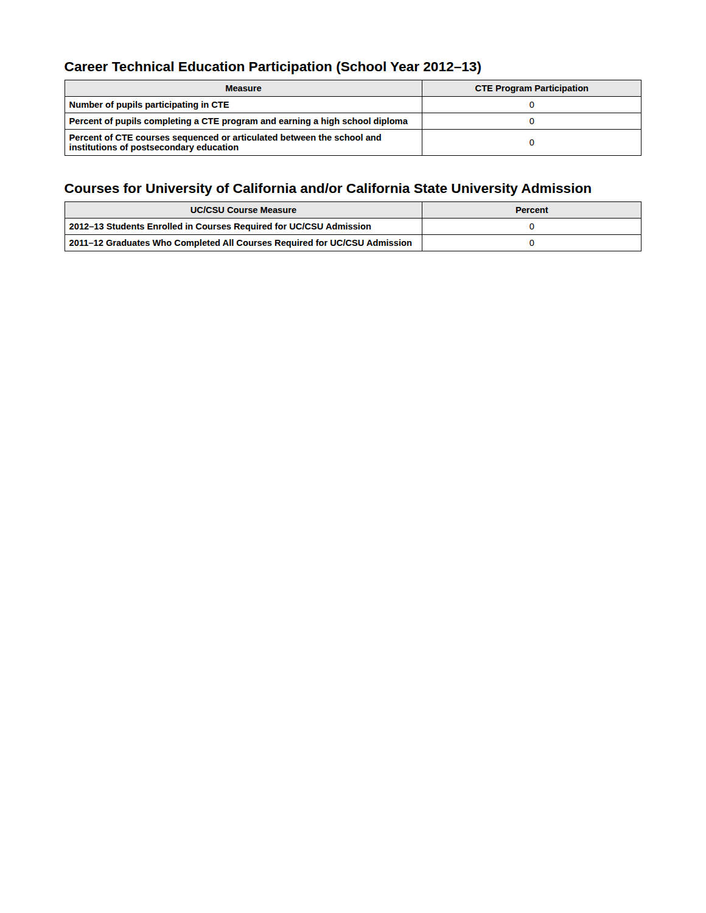Career Technical Education Participation (School Year 2012–13)
| Measure | CTE Program Participation |
| --- | --- |
| Number of pupils participating in CTE | 0 |
| Percent of pupils completing a CTE program and earning a high school diploma | 0 |
| Percent of CTE courses sequenced or articulated between the school and institutions of postsecondary education | 0 |
Courses for University of California and/or California State University Admission
| UC/CSU Course Measure | Percent |
| --- | --- |
| 2012–13 Students Enrolled in Courses Required for UC/CSU Admission | 0 |
| 2011–12 Graduates Who Completed All Courses Required for UC/CSU Admission | 0 |